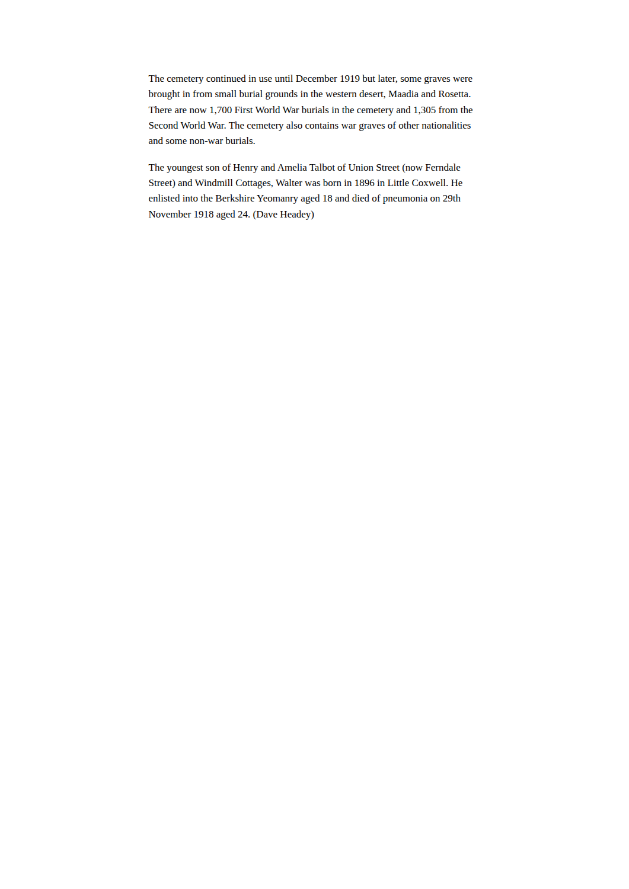The cemetery continued in use until December 1919 but later, some graves were brought in from small burial grounds in the western desert, Maadia and Rosetta. There are now 1,700 First World War burials in the cemetery and 1,305 from the Second World War. The cemetery also contains war graves of other nationalities and some non-war burials.
The youngest son of Henry and Amelia Talbot of Union Street (now Ferndale Street) and Windmill Cottages, Walter was born in 1896 in Little Coxwell. He enlisted into the Berkshire Yeomanry aged 18 and died of pneumonia on 29th November 1918 aged 24. (Dave Headey)